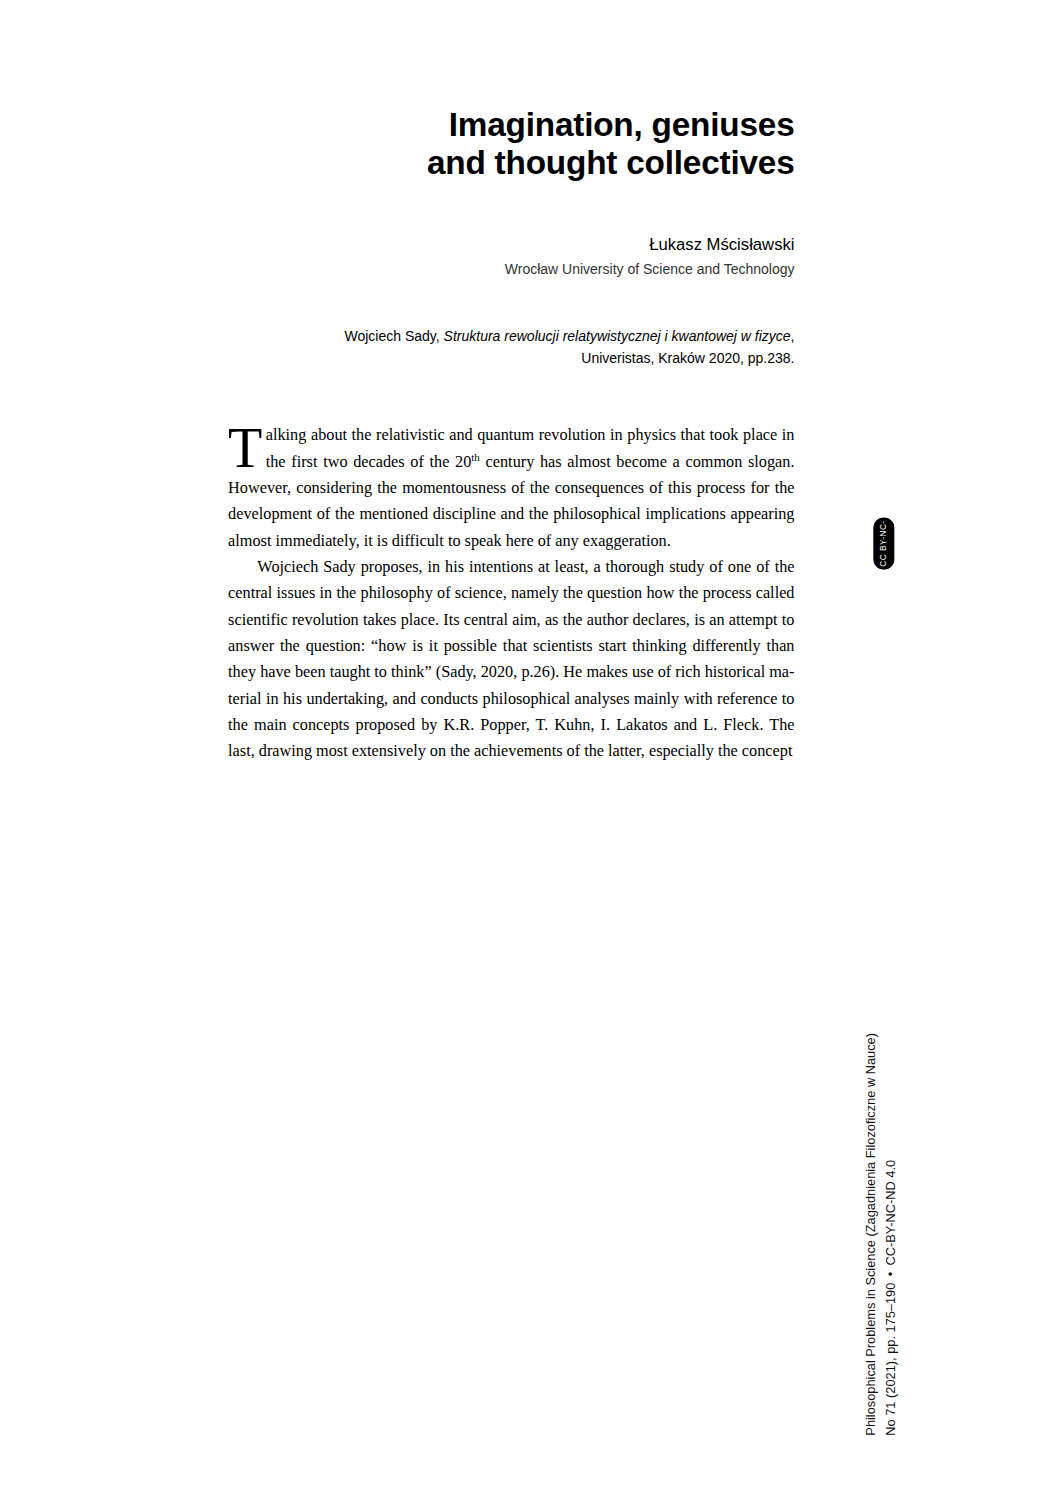Imagination, geniuses
and thought collectives
Łukasz Mścisławski
Wrocław University of Science and Technology
Wojciech Sady, Struktura rewolucji relatywistycznej i kwantowej w fizyce,
Univeristas, Kraków 2020, pp.238.
Talking about the relativistic and quantum revolution in physics that took place in the first two decades of the 20th century has almost become a common slogan. However, considering the momentousness of the consequences of this process for the development of the mentioned discipline and the philosophical implications appearing almost immediately, it is difficult to speak here of any exaggeration.
Wojciech Sady proposes, in his intentions at least, a thorough study of one of the central issues in the philosophy of science, namely the question how the process called scientific revolution takes place. Its central aim, as the author declares, is an attempt to answer the question: “how is it possible that scientists start thinking differently than they have been taught to think” (Sady, 2020, p.26). He makes use of rich historical material in his undertaking, and conducts philosophical analyses mainly with reference to the main concepts proposed by K.R. Popper, T. Kuhn, I. Lakatos and L. Fleck. The last, drawing most extensively on the achievements of the latter, especially the concept
CC BY-NC-ND
Philosophical Problems in Science (Zagadnienia Filozoficzne w Nauce)
No 71 (2021), pp. 175–190•CC-BY-NC-ND 4.0